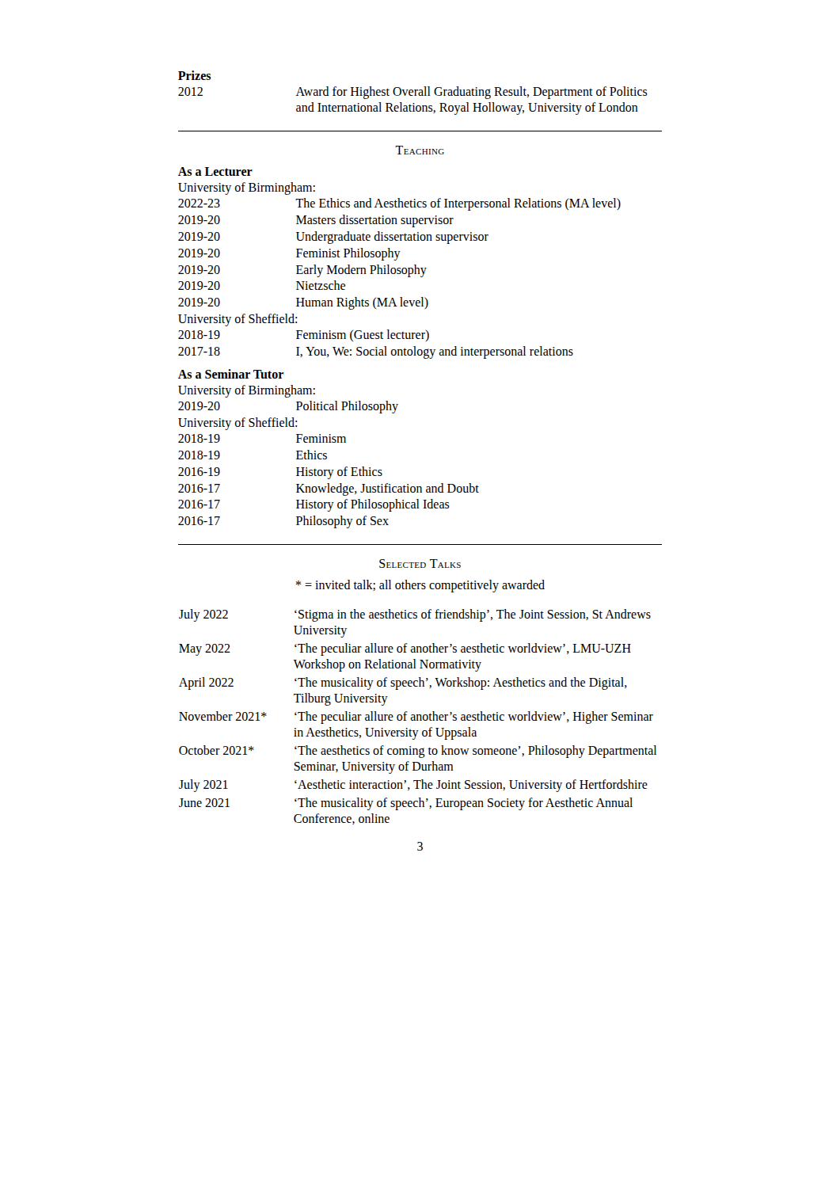Prizes
| 2012 | Award for Highest Overall Graduating Result, Department of Politics and International Relations, Royal Holloway, University of London |
Teaching
As a Lecturer
University of Birmingham:
| 2022-23 | The Ethics and Aesthetics of Interpersonal Relations (MA level) |
| 2019-20 | Masters dissertation supervisor |
| 2019-20 | Undergraduate dissertation supervisor |
| 2019-20 | Feminist Philosophy |
| 2019-20 | Early Modern Philosophy |
| 2019-20 | Nietzsche |
| 2019-20 | Human Rights (MA level) |
University of Sheffield:
| 2018-19 | Feminism (Guest lecturer) |
| 2017-18 | I, You, We: Social ontology and interpersonal relations |
As a Seminar Tutor
University of Birmingham:
| 2019-20 | Political Philosophy |
University of Sheffield:
| 2018-19 | Feminism |
| 2018-19 | Ethics |
| 2016-19 | History of Ethics |
| 2016-17 | Knowledge, Justification and Doubt |
| 2016-17 | History of Philosophical Ideas |
| 2016-17 | Philosophy of Sex |
Selected Talks
* = invited talk; all others competitively awarded
| July 2022 | ‘Stigma in the aesthetics of friendship’, The Joint Session, St Andrews University |
| May 2022 | ‘The peculiar allure of another’s aesthetic worldview’, LMU-UZH Workshop on Relational Normativity |
| April 2022 | ‘The musicality of speech’, Workshop: Aesthetics and the Digital, Tilburg University |
| November 2021* | ‘The peculiar allure of another’s aesthetic worldview’, Higher Seminar in Aesthetics, University of Uppsala |
| October 2021* | ‘The aesthetics of coming to know someone’, Philosophy Departmental Seminar, University of Durham |
| July 2021 | ‘Aesthetic interaction’, The Joint Session, University of Hertfordshire |
| June 2021 | ‘The musicality of speech’, European Society for Aesthetic Annual Conference, online |
3